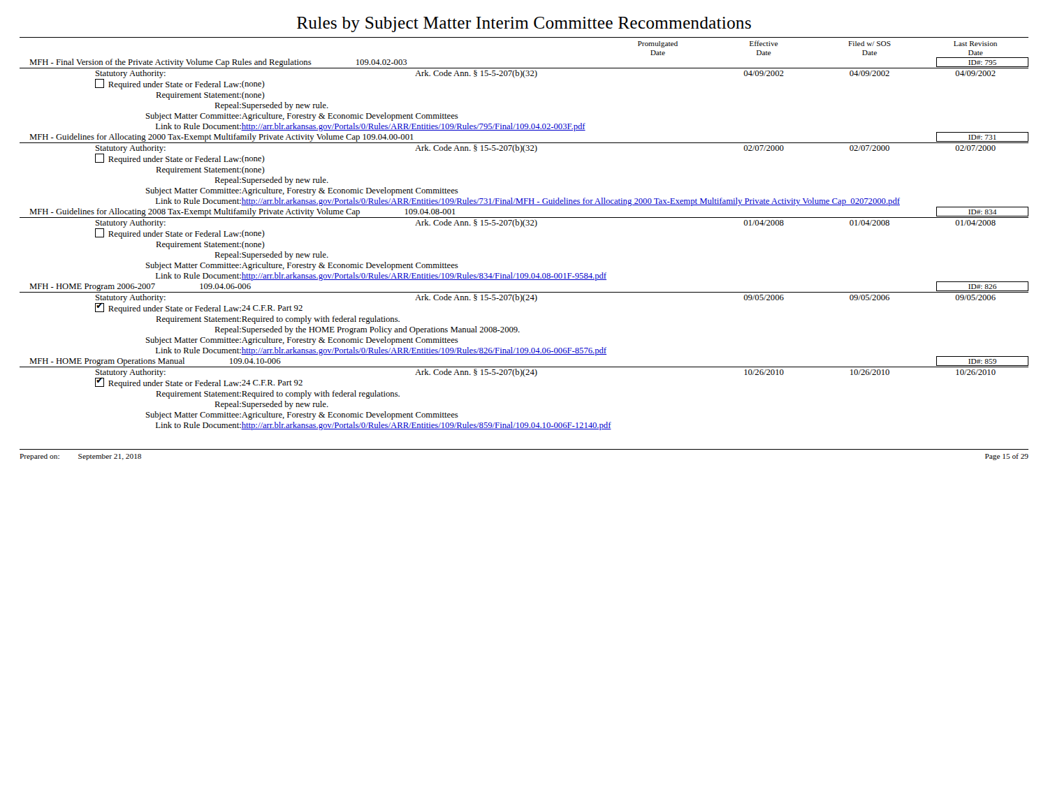Rules by Subject Matter Interim Committee Recommendations
| | Promulgated Date | Effective Date | Filed w/ SOS Date | Last Revision Date |
| MFH - Final Version of the Private Activity Volume Cap Rules and Regulations 109.04.02-003 | ID#: 795 |
| Statutory Authority: | Ark. Code Ann. § 15-5-207(b)(32) | 04/09/2002 | 04/09/2002 | 04/09/2002 |
| Required under State or Federal Law: | (none) |
| Requirement Statement: | (none) |
| Repeal: | Superseded by new rule. |
| Subject Matter Committee: | Agriculture, Forestry & Economic Development Committees |
| Link to Rule Document: | http://arr.blr.arkansas.gov/Portals/0/Rules/ARR/Entities/109/Rules/795/Final/109.04.02-003F.pdf |
| MFH - Guidelines for Allocating 2000 Tax-Exempt Multifamily Private Activity Volume Cap 109.04.00-001 | ID#: 731 |
| Statutory Authority: | Ark. Code Ann. § 15-5-207(b)(32) | 02/07/2000 | 02/07/2000 | 02/07/2000 |
| Required under State or Federal Law: | (none) |
| Requirement Statement: | (none) |
| Repeal: | Superseded by new rule. |
| Subject Matter Committee: | Agriculture, Forestry & Economic Development Committees |
| Link to Rule Document: | http://arr.blr.arkansas.gov/Portals/0/Rules/ARR/Entities/109/Rules/731/Final/MFH - Guidelines for Allocating 2000 Tax-Exempt Multifamily Private Activity Volume Cap_02072000.pdf |
| MFH - Guidelines for Allocating 2008 Tax-Exempt Multifamily Private Activity Volume Cap 109.04.08-001 | ID#: 834 |
| Statutory Authority: | Ark. Code Ann. § 15-5-207(b)(32) | 01/04/2008 | 01/04/2008 | 01/04/2008 |
| Required under State or Federal Law: | (none) |
| Requirement Statement: | (none) |
| Repeal: | Superseded by new rule. |
| Subject Matter Committee: | Agriculture, Forestry & Economic Development Committees |
| Link to Rule Document: | http://arr.blr.arkansas.gov/Portals/0/Rules/ARR/Entities/109/Rules/834/Final/109.04.08-001F-9584.pdf |
| MFH - HOME Program 2006-2007 109.04.06-006 | ID#: 826 |
| Statutory Authority: | Ark. Code Ann. § 15-5-207(b)(24) | 09/05/2006 | 09/05/2006 | 09/05/2006 |
| Required under State or Federal Law: | 24 C.F.R. Part 92 |
| Requirement Statement: | Required to comply with federal regulations. |
| Repeal: | Superseded by the HOME Program Policy and Operations Manual 2008-2009. |
| Subject Matter Committee: | Agriculture, Forestry & Economic Development Committees |
| Link to Rule Document: | http://arr.blr.arkansas.gov/Portals/0/Rules/ARR/Entities/109/Rules/826/Final/109.04.06-006F-8576.pdf |
| MFH - HOME Program Operations Manual 109.04.10-006 | ID#: 859 |
| Statutory Authority: | Ark. Code Ann. § 15-5-207(b)(24) | 10/26/2010 | 10/26/2010 | 10/26/2010 |
| Required under State or Federal Law: | 24 C.F.R. Part 92 |
| Requirement Statement: | Required to comply with federal regulations. |
| Repeal: | Superseded by new rule. |
| Subject Matter Committee: | Agriculture, Forestry & Economic Development Committees |
| Link to Rule Document: | http://arr.blr.arkansas.gov/Portals/0/Rules/ARR/Entities/109/Rules/859/Final/109.04.10-006F-12140.pdf |
Prepared on: September 21, 2018
Page 15 of 29